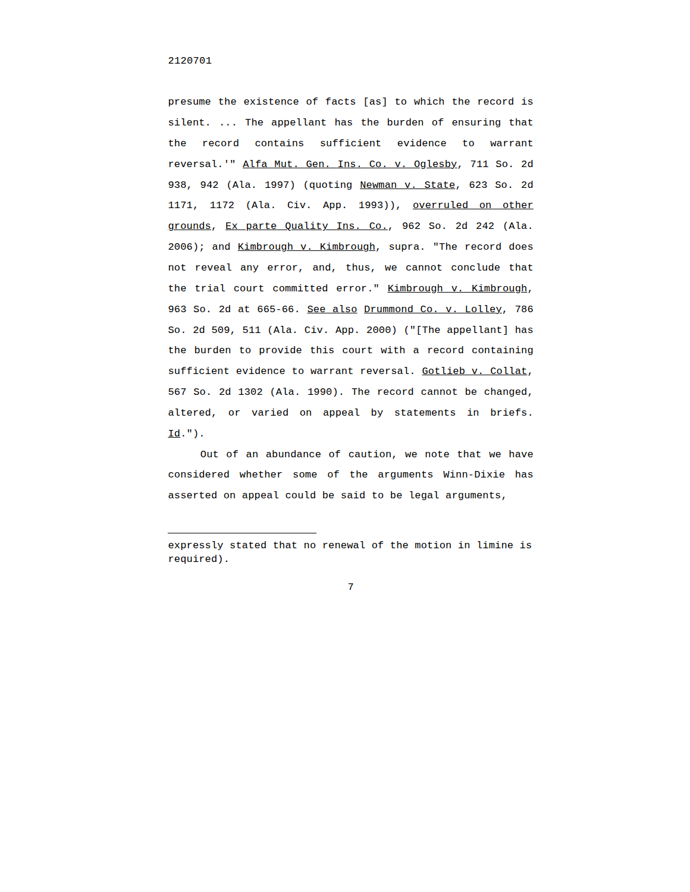2120701
presume the existence of facts [as] to which the record is silent. ... The appellant has the burden of ensuring that the record contains sufficient evidence to warrant reversal.'" Alfa Mut. Gen. Ins. Co. v. Oglesby, 711 So. 2d 938, 942 (Ala. 1997) (quoting Newman v. State, 623 So. 2d 1171, 1172 (Ala. Civ. App. 1993)), overruled on other grounds, Ex parte Quality Ins. Co., 962 So. 2d 242 (Ala. 2006); and Kimbrough v. Kimbrough, supra. "The record does not reveal any error, and, thus, we cannot conclude that the trial court committed error." Kimbrough v. Kimbrough, 963 So. 2d at 665-66. See also Drummond Co. v. Lolley, 786 So. 2d 509, 511 (Ala. Civ. App. 2000) ("[The appellant] has the burden to provide this court with a record containing sufficient evidence to warrant reversal. Gotlieb v. Collat, 567 So. 2d 1302 (Ala. 1990). The record cannot be changed, altered, or varied on appeal by statements in briefs. Id.").
Out of an abundance of caution, we note that we have considered whether some of the arguments Winn-Dixie has asserted on appeal could be said to be legal arguments,
expressly stated that no renewal of the motion in limine is required).
7